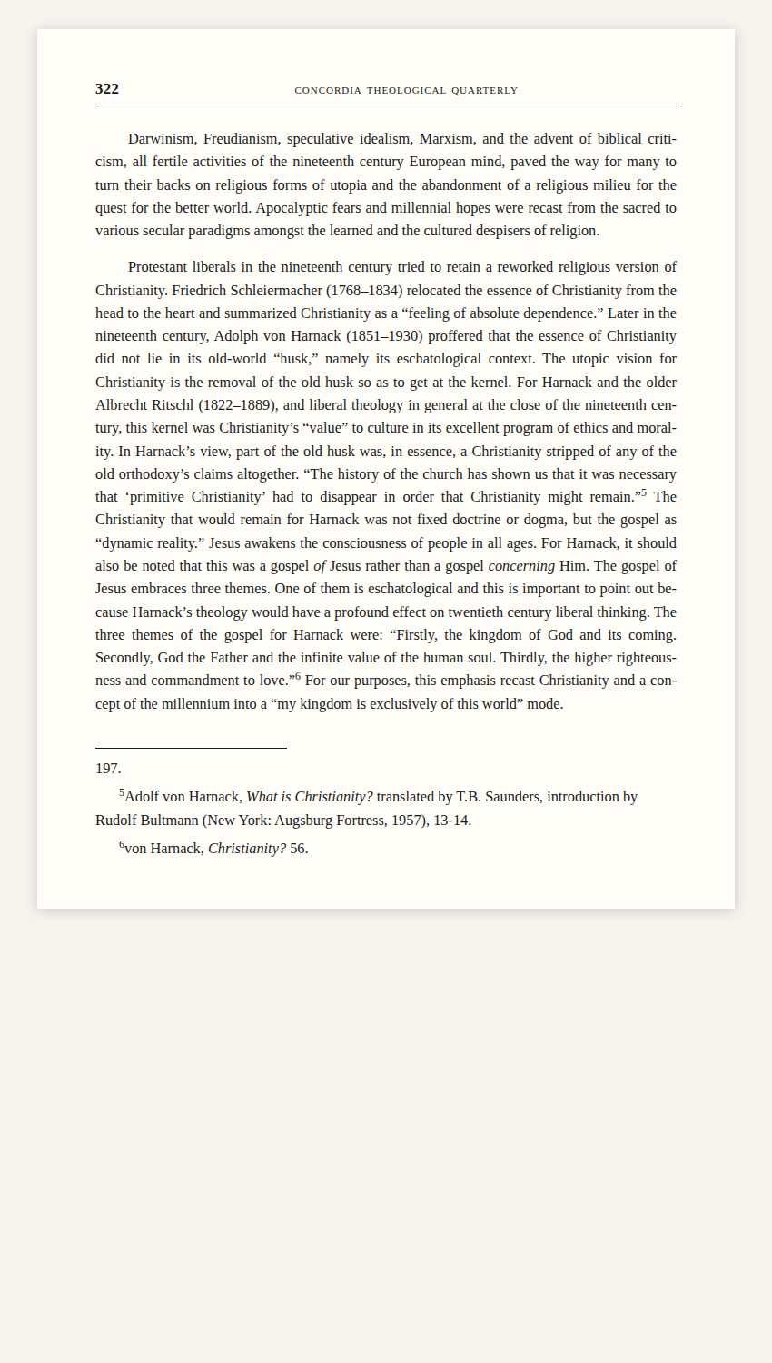322
Concordia Theological Quarterly
Darwinism, Freudianism, speculative idealism, Marxism, and the advent of biblical criticism, all fertile activities of the nineteenth century European mind, paved the way for many to turn their backs on religious forms of utopia and the abandonment of a religious milieu for the quest for the better world. Apocalyptic fears and millennial hopes were recast from the sacred to various secular paradigms amongst the learned and the cultured despisers of religion.
Protestant liberals in the nineteenth century tried to retain a reworked religious version of Christianity. Friedrich Schleiermacher (1768–1834) relocated the essence of Christianity from the head to the heart and summarized Christianity as a “feeling of absolute dependence.” Later in the nineteenth century, Adolph von Harnack (1851–1930) proffered that the essence of Christianity did not lie in its old-world “husk,” namely its eschatological context. The utopic vision for Christianity is the removal of the old husk so as to get at the kernel. For Harnack and the older Albrecht Ritschl (1822–1889), and liberal theology in general at the close of the nineteenth century, this kernel was Christianity’s “value” to culture in its excellent program of ethics and morality. In Harnack’s view, part of the old husk was, in essence, a Christianity stripped of any of the old orthodoxy’s claims altogether. “The history of the church has shown us that it was necessary that ‘primitive Christianity’ had to disappear in order that Christianity might remain.”5 The Christianity that would remain for Harnack was not fixed doctrine or dogma, but the gospel as “dynamic reality.” Jesus awakens the consciousness of people in all ages. For Harnack, it should also be noted that this was a gospel of Jesus rather than a gospel concerning Him. The gospel of Jesus embraces three themes. One of them is eschatological and this is important to point out because Harnack’s theology would have a profound effect on twentieth century liberal thinking. The three themes of the gospel for Harnack were: “Firstly, the kingdom of God and its coming. Secondly, God the Father and the infinite value of the human soul. Thirdly, the higher righteousness and commandment to love.”6 For our purposes, this emphasis recast Christianity and a concept of the millennium into a “my kingdom is exclusively of this world” mode.
197.
5Adolf von Harnack, What is Christianity? translated by T.B. Saunders, introduction by Rudolf Bultmann (New York: Augsburg Fortress, 1957), 13-14.
6von Harnack, Christianity? 56.